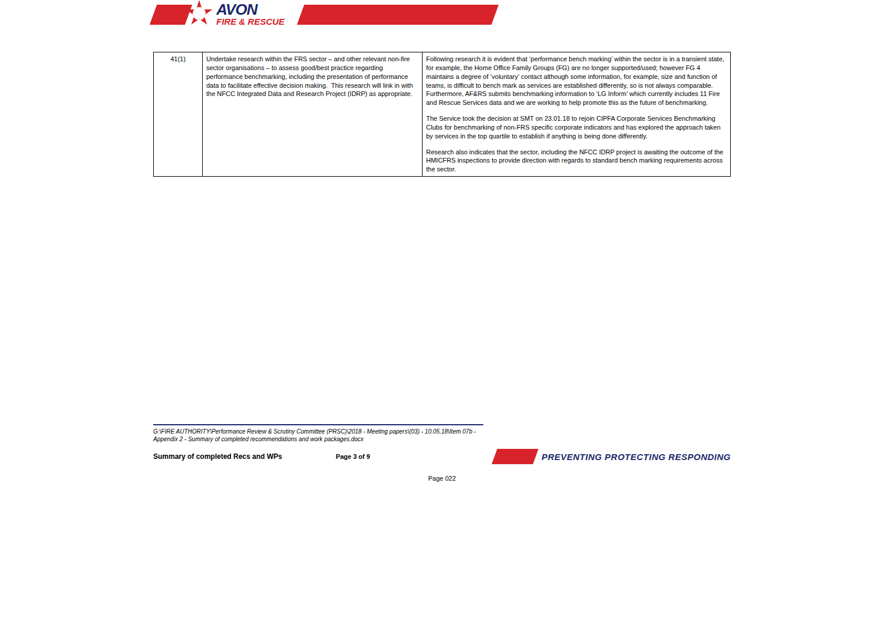AVON
FIRE & RESCUE
| 41(1) | Undertake research within the FRS sector – and other relevant non-fire sector organisations – to assess good/best practice regarding performance benchmarking, including the presentation of performance data to facilitate effective decision making. This research will link in with the NFCC Integrated Data and Research Project (IDRP) as appropriate. | Following research it is evident that ‘performance bench marking’ within the sector is in a transient state, for example, the Home Office Family Groups (FG) are no longer supported/used; however FG 4 maintains a degree of ‘voluntary’ contact although some information, for example, size and function of teams, is difficult to bench mark as services are established differently, so is not always comparable. Furthermore, AF&RS submits benchmarking information to ‘LG Inform’ which currently includes 11 Fire and Rescue Services data and we are working to help promote this as the future of benchmarking. The Service took the decision at SMT on 23.01.18 to rejoin CIPFA Corporate Services Benchmarking Clubs for benchmarking of non-FRS specific corporate indicators and has explored the approach taken by services in the top quartile to establish if anything is being done differently. Research also indicates that the sector, including the NFCC IDRP project is awaiting the outcome of the HMICFRS inspections to provide direction with regards to standard bench marking requirements across the sector. |
G:\FIRE AUTHORITY\Performance Review & Scrutiny Committee (PRSC)\2018 - Meeting papers\(03) - 10.05.18\Item 07b - Appendix 2 - Summary of completed recommendations and work packages.docx
Summary of completed Recs and WPs
Page 3 of 9
PREVENTING PROTECTING RESPONDING
Page 022